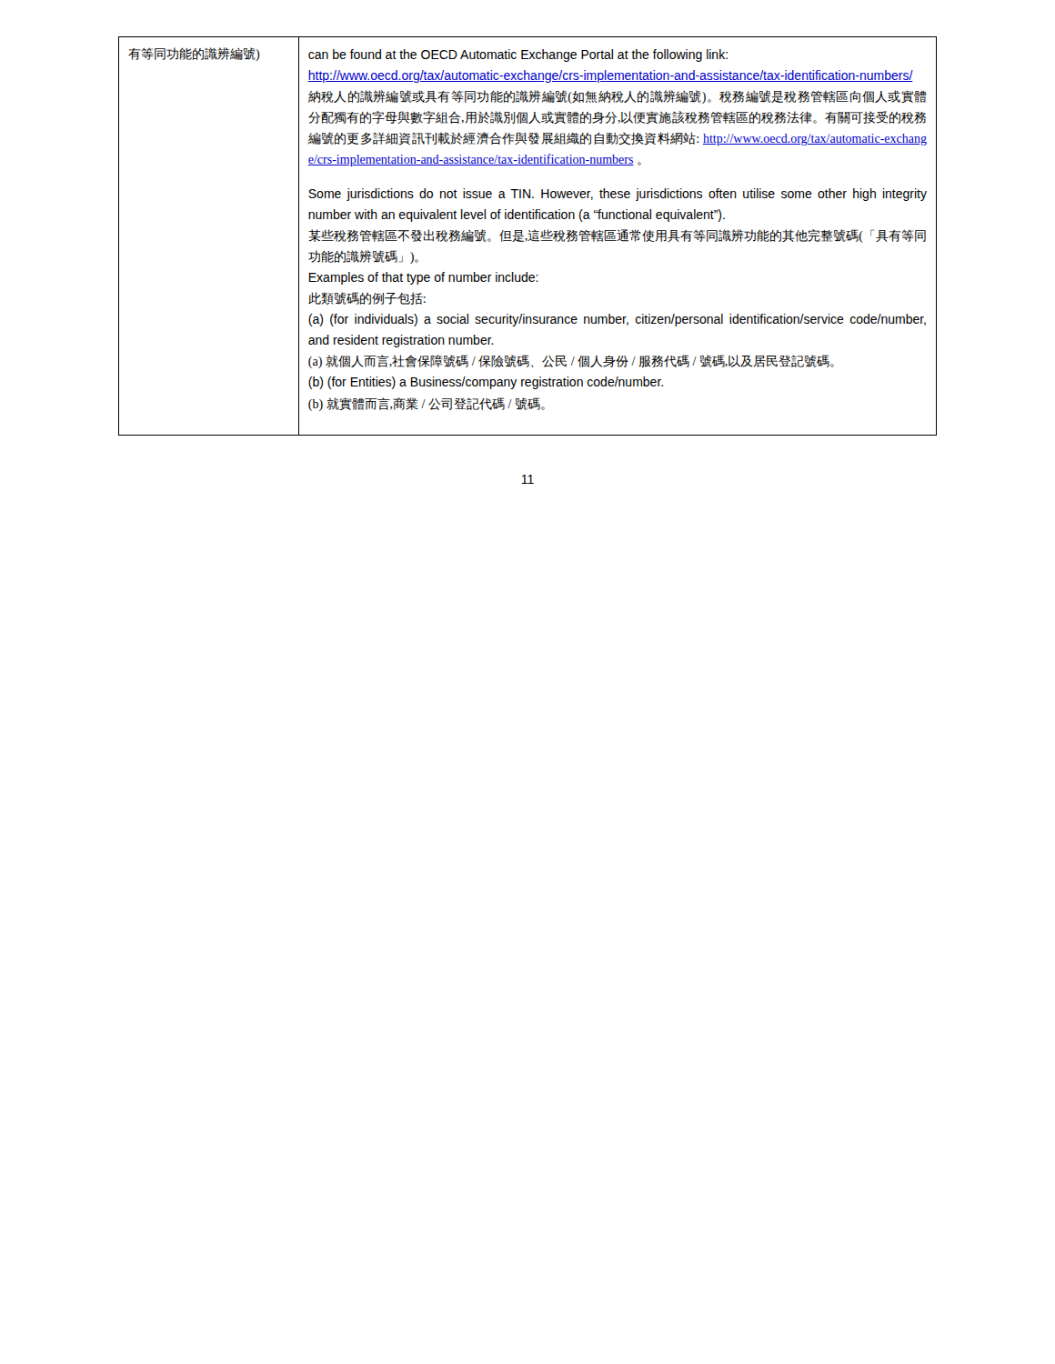| 有等同功能的識辨編號) | can be found at the OECD Automatic Exchange Portal at the following link: http://www.oecd.org/tax/automatic-exchange/crs-implementation-and-assistance/tax-identification-numbers/ 納稅人的識辨編號或具有等同功能的識辨編號(如無納稅人的識辨編號)。稅務編號是稅務管轄區向個人或實體分配獨有的字母與數字組合,用於識別個人或實體的身分,以便實施該稅務管轄區的稅務法律。有關可接受的稅務編號的更多詳細資訊刊載於經濟合作與發展組織的自動交換資料網站: http://www.oecd.org/tax/automatic-exchange/crs-implementation-and-assistance/tax-identification-numbers 。 Some jurisdictions do not issue a TIN. However, these jurisdictions often utilise some other high integrity number with an equivalent level of identification (a “functional equivalent”). 某些稅務管轄區不發出稅務編號。但是,這些稅務管轄區通常使用具有等同識辨功能的其他完整號碼(「具有等同功能的識辨號碼」)。 Examples of that type of number include: 此類號碼的例子包括: (a) (for individuals) a social security/insurance number, citizen/personal identification/service code/number, and resident registration number. (a) 就個人而言,社會保障號碼 / 保險號碼、公民 / 個人身份 / 服務代碼 / 號碼,以及居民登記號碼。 (b) (for Entities) a Business/company registration code/number. (b) 就實體而言,商業 / 公司登記代碼 / 號碼。 |
11